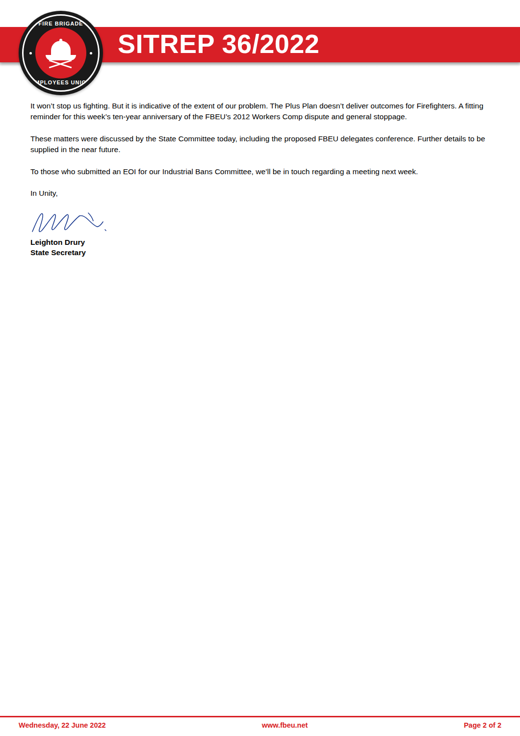SITREP 36/2022
FIRE BRIGADE
EMPLOYEES UNION
It won’t stop us fighting. But it is indicative of the extent of our problem. The Plus Plan doesn’t deliver outcomes for Firefighters. A fitting reminder for this week’s ten-year anniversary of the FBEU’s 2012 Workers Comp dispute and general stoppage.
These matters were discussed by the State Committee today, including the proposed FBEU delegates conference. Further details to be supplied in the near future.
To those who submitted an EOI for our Industrial Bans Committee, we’ll be in touch regarding a meeting next week.
In Unity,
Leighton Drury
State Secretary
Wednesday, 22 June 2022
www.fbeu.net
Page 2 of 2